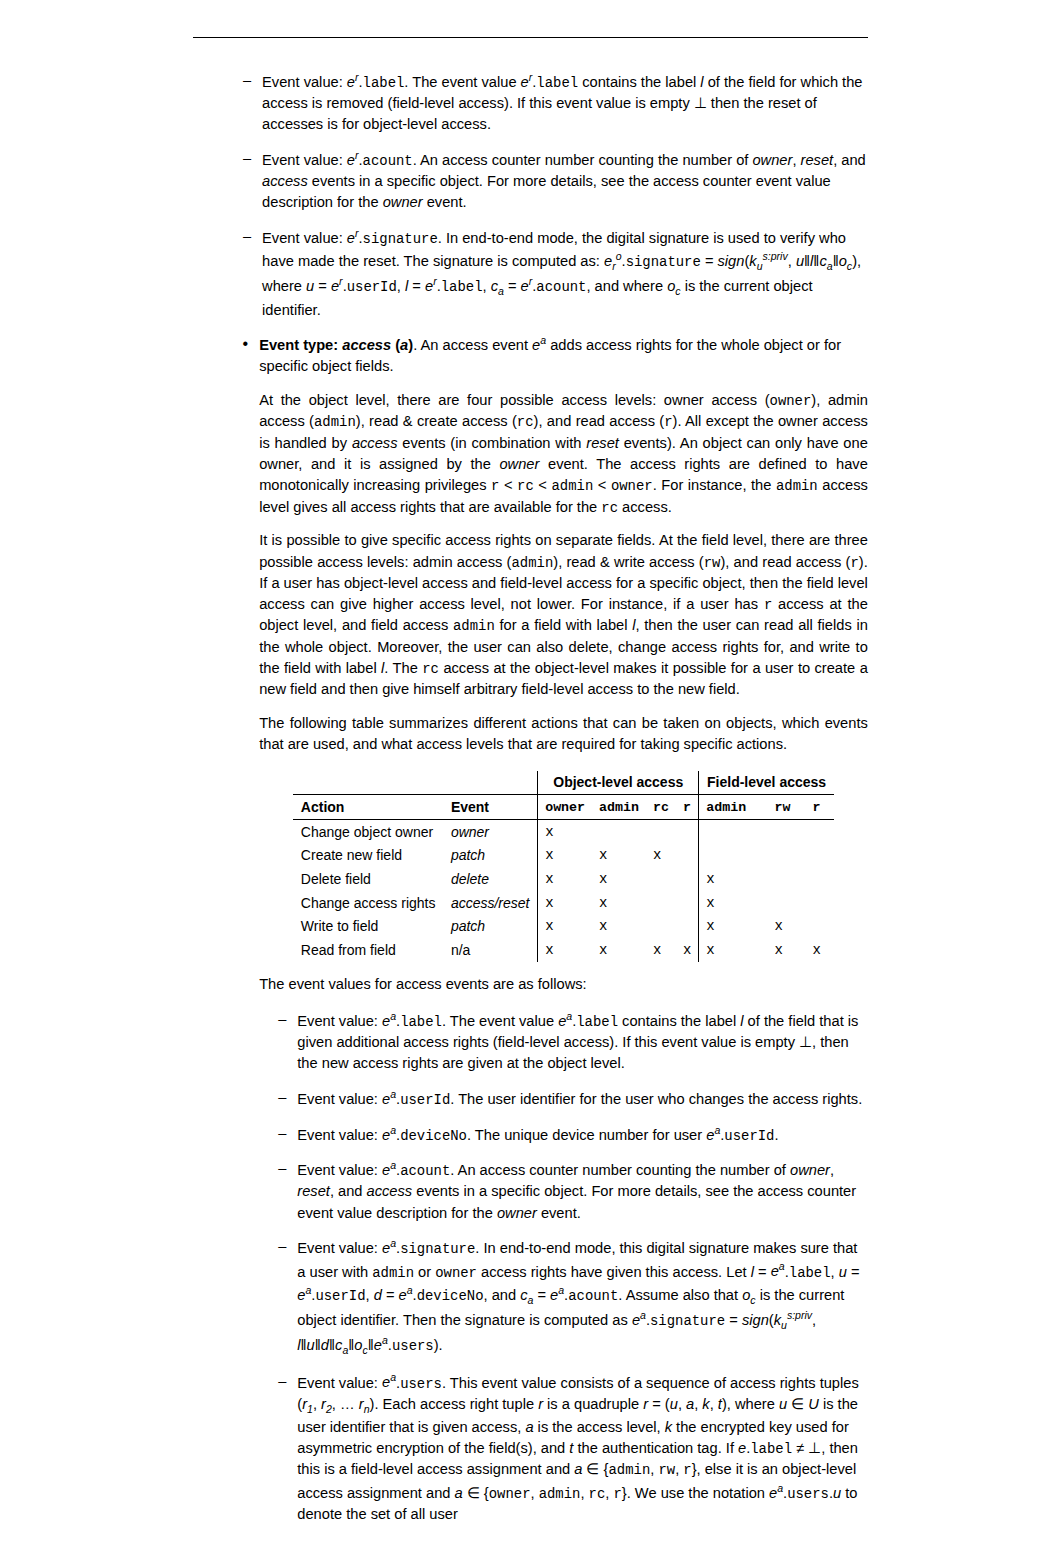Event value: er.label. The event value er.label contains the label l of the field for which the access is removed (field-level access). If this event value is empty ⊥ then the reset of accesses is for object-level access.
Event value: er.acount. An access counter number counting the number of owner, reset, and access events in a specific object. For more details, see the access counter event value description for the owner event.
Event value: er.signature. In end-to-end mode, the digital signature is used to verify who have made the reset. The signature is computed as: ero.signature = sign(kus:priv, u‖l‖ca‖oc), where u = er.userId, l = er.label, ca = er.acount, and where oc is the current object identifier.
Event type: access (a). An access event ea adds access rights for the whole object or for specific object fields.
At the object level, there are four possible access levels: owner access (owner), admin access (admin), read & create access (rc), and read access (r). All except the owner access is handled by access events (in combination with reset events). An object can only have one owner, and it is assigned by the owner event. The access rights are defined to have monotonically increasing privileges r < rc < admin < owner. For instance, the admin access level gives all access rights that are available for the rc access.
It is possible to give specific access rights on separate fields. At the field level, there are three possible access levels: admin access (admin), read & write access (rw), and read access (r). If a user has object-level access and field-level access for a specific object, then the field level access can give higher access level, not lower. For instance, if a user has r access at the object level, and field access admin for a field with label l, then the user can read all fields in the whole object. Moreover, the user can also delete, change access rights for, and write to the field with label l. The rc access at the object-level makes it possible for a user to create a new field and then give himself arbitrary field-level access to the new field.
The following table summarizes different actions that can be taken on objects, which events that are used, and what access levels that are required for taking specific actions.
| | | Object-level access | Field-level access |
| --- | --- | --- | --- |
| Action | Event | owner | admin | rc | r | admin | rw | r |
| Change object owner | owner | x | | | | | | |
| Create new field | patch | x | x | x | | | | |
| Delete field | delete | x | x | | | x | | |
| Change access rights | access/reset | x | x | | | x | | |
| Write to field | patch | x | x | | | x | x | |
| Read from field | n/a | x | x | x | x | x | x | x |
The event values for access events are as follows:
Event value: ea.label. The event value ea.label contains the label l of the field that is given additional access rights (field-level access). If this event value is empty ⊥, then the new access rights are given at the object level.
Event value: ea.userId. The user identifier for the user who changes the access rights.
Event value: ea.deviceNo. The unique device number for user ea.userId.
Event value: ea.acount. An access counter number counting the number of owner, reset, and access events in a specific object. For more details, see the access counter event value description for the owner event.
Event value: ea.signature. In end-to-end mode, this digital signature makes sure that a user with admin or owner access rights have given this access. Let l = ea.label, u = ea.userId, d = ea.deviceNo, and ca = ea.acount. Assume also that oc is the current object identifier. Then the signature is computed as ea.signature = sign(kus:priv, l‖u‖d‖ca‖oc‖ea.users).
Event value: ea.users. This event value consists of a sequence of access rights tuples (r1, r2, … rn). Each access right tuple r is a quadruple r = (u, a, k, t), where u ∈ U is the user identifier that is given access, a is the access level, k the encrypted key used for asymmetric encryption of the field(s), and t the authentication tag. If e.label ≠ ⊥, then this is a field-level access assignment and a ∈ {admin, rw, r}, else it is an object-level access assignment and a ∈ {owner, admin, rc, r}. We use the notation ea.users.u to denote the set of all user